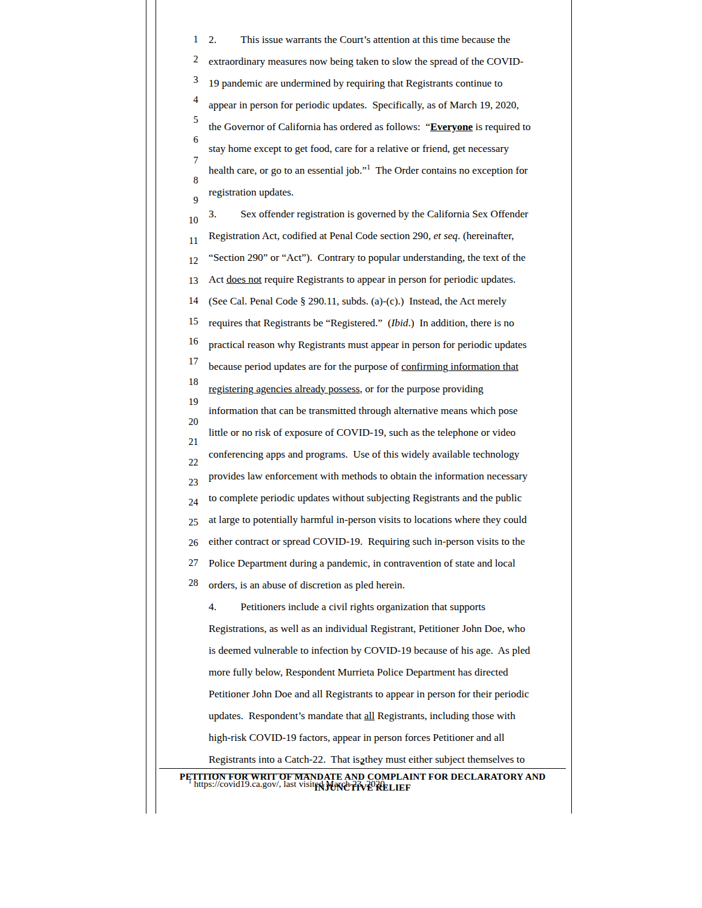1
2
3
4
5
6
7
8
9
10
11
12
13
14
15
16
17
18
19
20
21
22
23
24
25
26
27
28
2. This issue warrants the Court’s attention at this time because the extraordinary measures now being taken to slow the spread of the COVID-19 pandemic are undermined by requiring that Registrants continue to appear in person for periodic updates. Specifically, as of March 19, 2020, the Governor of California has ordered as follows: “Everyone is required to stay home except to get food, care for a relative or friend, get necessary health care, or go to an essential job.”1 The Order contains no exception for registration updates.
3. Sex offender registration is governed by the California Sex Offender Registration Act, codified at Penal Code section 290, et seq. (hereinafter, “Section 290” or “Act”). Contrary to popular understanding, the text of the Act does not require Registrants to appear in person for periodic updates. (See Cal. Penal Code § 290.11, subds. (a)-(c).) Instead, the Act merely requires that Registrants be “Registered.” (Ibid.) In addition, there is no practical reason why Registrants must appear in person for periodic updates because period updates are for the purpose of confirming information that registering agencies already possess, or for the purpose providing information that can be transmitted through alternative means which pose little or no risk of exposure of COVID-19, such as the telephone or video conferencing apps and programs. Use of this widely available technology provides law enforcement with methods to obtain the information necessary to complete periodic updates without subjecting Registrants and the public at large to potentially harmful in-person visits to locations where they could either contract or spread COVID-19. Requiring such in-person visits to the Police Department during a pandemic, in contravention of state and local orders, is an abuse of discretion as pled herein.
4. Petitioners include a civil rights organization that supports Registrations, as well as an individual Registrant, Petitioner John Doe, who is deemed vulnerable to infection by COVID-19 because of his age. As pled more fully below, Respondent Murrieta Police Department has directed Petitioner John Doe and all Registrants to appear in person for their periodic updates. Respondent’s mandate that all Registrants, including those with high-risk COVID-19 factors, appear in person forces Petitioner and all Registrants into a Catch-22. That is, they must either subject themselves to
1 https://covid19.ca.gov/, last visited March 23, 2020.
2
PETITION FOR WRIT OF MANDATE AND COMPLAINT FOR DECLARATORY AND INJUNCTIVE RELIEF